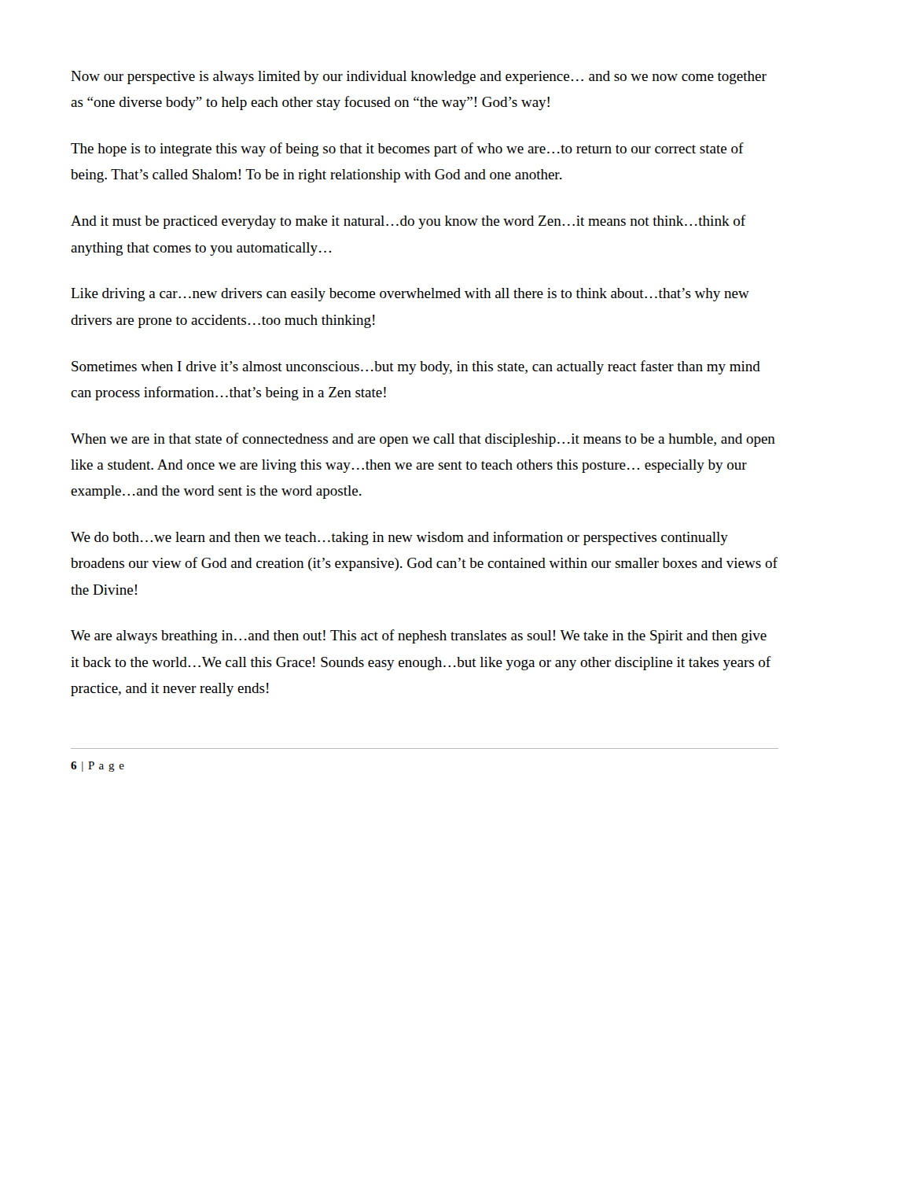Now our perspective is always limited by our individual knowledge and experience… and so we now come together as “one diverse body” to help each other stay focused on “the way”! God’s way!
The hope is to integrate this way of being so that it becomes part of who we are…to return to our correct state of being. That’s called Shalom! To be in right relationship with God and one another.
And it must be practiced everyday to make it natural…do you know the word Zen…it means not think…think of anything that comes to you automatically…
Like driving a car…new drivers can easily become overwhelmed with all there is to think about…that’s why new drivers are prone to accidents…too much thinking!
Sometimes when I drive it’s almost unconscious…but my body, in this state, can actually react faster than my mind can process information…that’s being in a Zen state!
When we are in that state of connectedness and are open we call that discipleship…it means to be a humble, and open like a student. And once we are living this way…then we are sent to teach others this posture… especially by our example…and the word sent is the word apostle.
We do both…we learn and then we teach…taking in new wisdom and information or perspectives continually broadens our view of God and creation (it’s expansive). God can’t be contained within our smaller boxes and views of the Divine!
We are always breathing in…and then out! This act of nephesh translates as soul! We take in the Spirit and then give it back to the world…We call this Grace! Sounds easy enough…but like yoga or any other discipline it takes years of practice, and it never really ends!
6 | P a g e